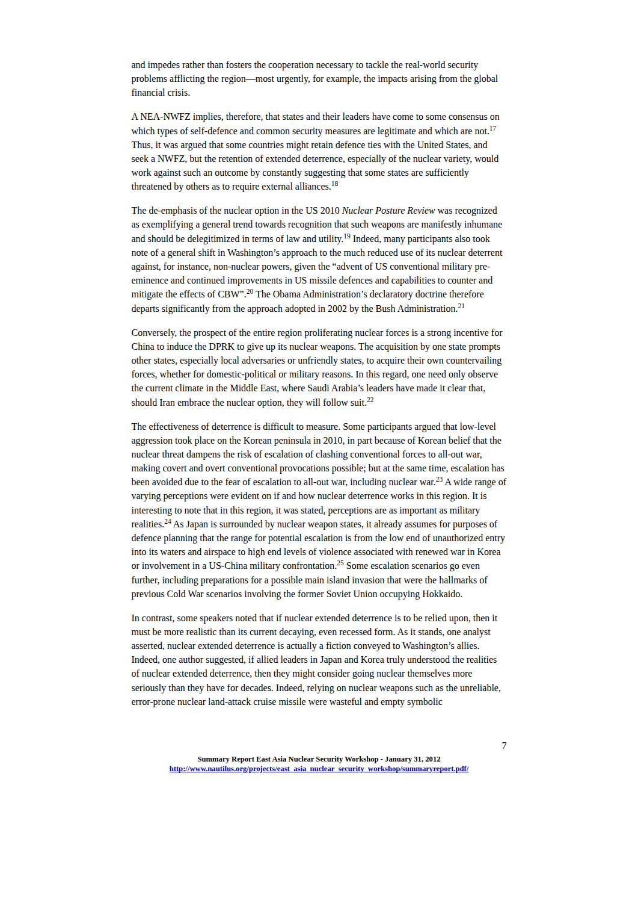and impedes rather than fosters the cooperation necessary to tackle the real-world security problems afflicting the region—most urgently, for example, the impacts arising from the global financial crisis.
A NEA-NWFZ implies, therefore, that states and their leaders have come to some consensus on which types of self-defence and common security measures are legitimate and which are not.17 Thus, it was argued that some countries might retain defence ties with the United States, and seek a NWFZ, but the retention of extended deterrence, especially of the nuclear variety, would work against such an outcome by constantly suggesting that some states are sufficiently threatened by others as to require external alliances.18
The de-emphasis of the nuclear option in the US 2010 Nuclear Posture Review was recognized as exemplifying a general trend towards recognition that such weapons are manifestly inhumane and should be delegitimized in terms of law and utility.19 Indeed, many participants also took note of a general shift in Washington’s approach to the much reduced use of its nuclear deterrent against, for instance, non-nuclear powers, given the “advent of US conventional military pre-eminence and continued improvements in US missile defences and capabilities to counter and mitigate the effects of CBW”.20 The Obama Administration’s declaratory doctrine therefore departs significantly from the approach adopted in 2002 by the Bush Administration.21
Conversely, the prospect of the entire region proliferating nuclear forces is a strong incentive for China to induce the DPRK to give up its nuclear weapons. The acquisition by one state prompts other states, especially local adversaries or unfriendly states, to acquire their own countervailing forces, whether for domestic-political or military reasons. In this regard, one need only observe the current climate in the Middle East, where Saudi Arabia’s leaders have made it clear that, should Iran embrace the nuclear option, they will follow suit.22
The effectiveness of deterrence is difficult to measure. Some participants argued that low-level aggression took place on the Korean peninsula in 2010, in part because of Korean belief that the nuclear threat dampens the risk of escalation of clashing conventional forces to all-out war, making covert and overt conventional provocations possible; but at the same time, escalation has been avoided due to the fear of escalation to all-out war, including nuclear war.23 A wide range of varying perceptions were evident on if and how nuclear deterrence works in this region. It is interesting to note that in this region, it was stated, perceptions are as important as military realities.24 As Japan is surrounded by nuclear weapon states, it already assumes for purposes of defence planning that the range for potential escalation is from the low end of unauthorized entry into its waters and airspace to high end levels of violence associated with renewed war in Korea or involvement in a US-China military confrontation.25 Some escalation scenarios go even further, including preparations for a possible main island invasion that were the hallmarks of previous Cold War scenarios involving the former Soviet Union occupying Hokkaido.
In contrast, some speakers noted that if nuclear extended deterrence is to be relied upon, then it must be more realistic than its current decaying, even recessed form. As it stands, one analyst asserted, nuclear extended deterrence is actually a fiction conveyed to Washington’s allies. Indeed, one author suggested, if allied leaders in Japan and Korea truly understood the realities of nuclear extended deterrence, then they might consider going nuclear themselves more seriously than they have for decades. Indeed, relying on nuclear weapons such as the unreliable, error-prone nuclear land-attack cruise missile were wasteful and empty symbolic
7
Summary Report East Asia Nuclear Security Workshop - January 31, 2012
http://www.nautilus.org/projects/east_asia_nuclear_security_workshop/summaryreport.pdf/